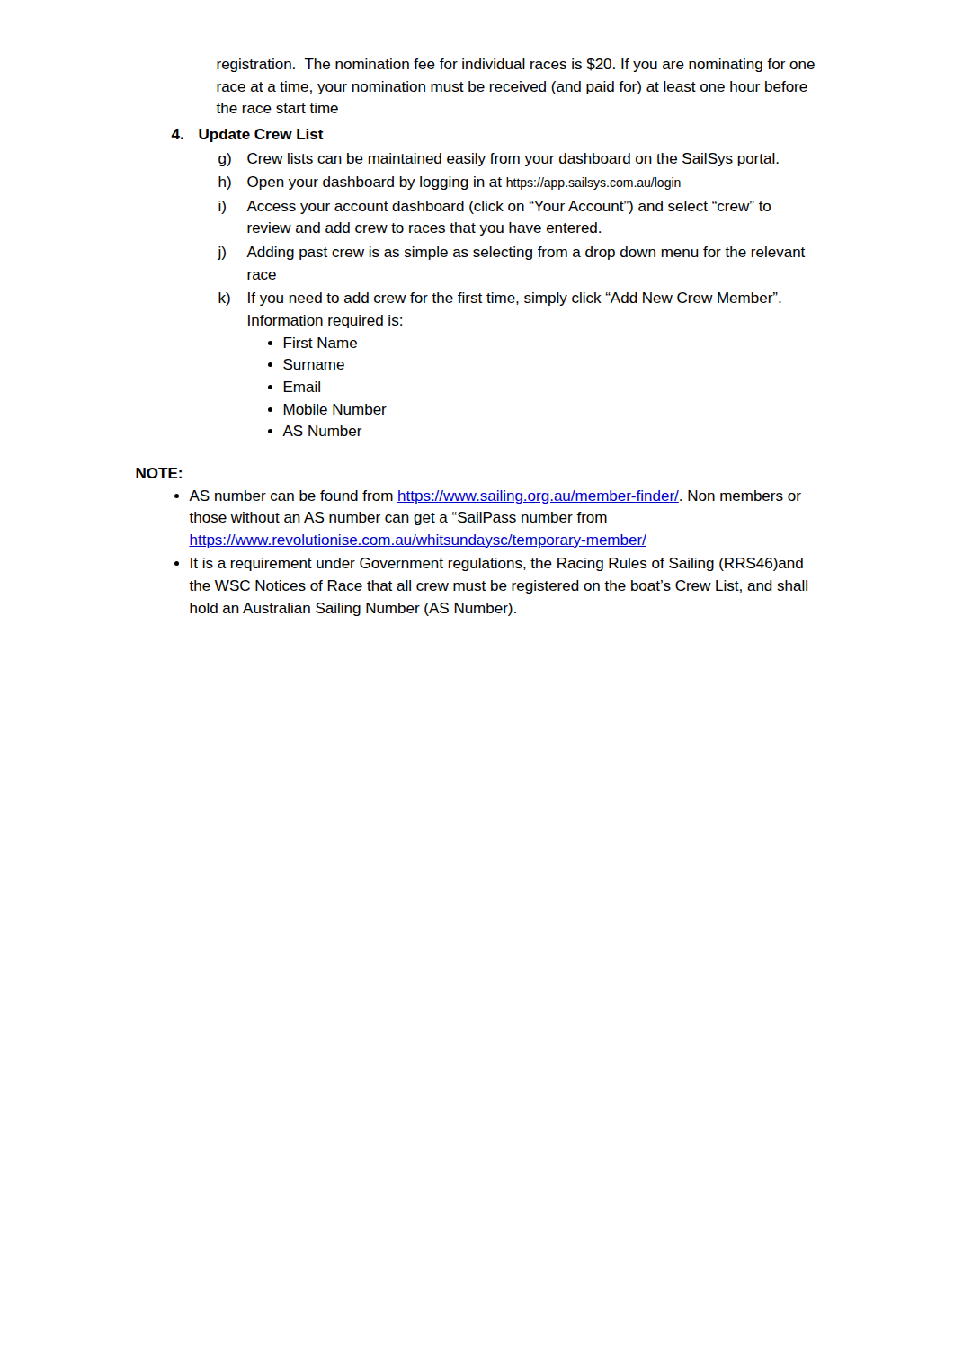registration. The nomination fee for individual races is $20. If you are nominating for one race at a time, your nomination must be received (and paid for) at least one hour before the race start time
Update Crew List
Crew lists can be maintained easily from your dashboard on the SailSys portal.
Open your dashboard by logging in at https://app.sailsys.com.au/login
Access your account dashboard (click on “Your Account”) and select “crew” to review and add crew to races that you have entered.
Adding past crew is as simple as selecting from a drop down menu for the relevant race
If you need to add crew for the first time, simply click “Add New Crew Member”. Information required is:
First Name
Surname
Email
Mobile Number
AS Number
NOTE:
AS number can be found from https://www.sailing.org.au/member-finder/. Non members or those without an AS number can get a “SailPass number from https://www.revolutionise.com.au/whitsundaysc/temporary-member/
It is a requirement under Government regulations, the Racing Rules of Sailing (RRS46)and the WSC Notices of Race that all crew must be registered on the boat’s Crew List, and shall hold an Australian Sailing Number (AS Number).